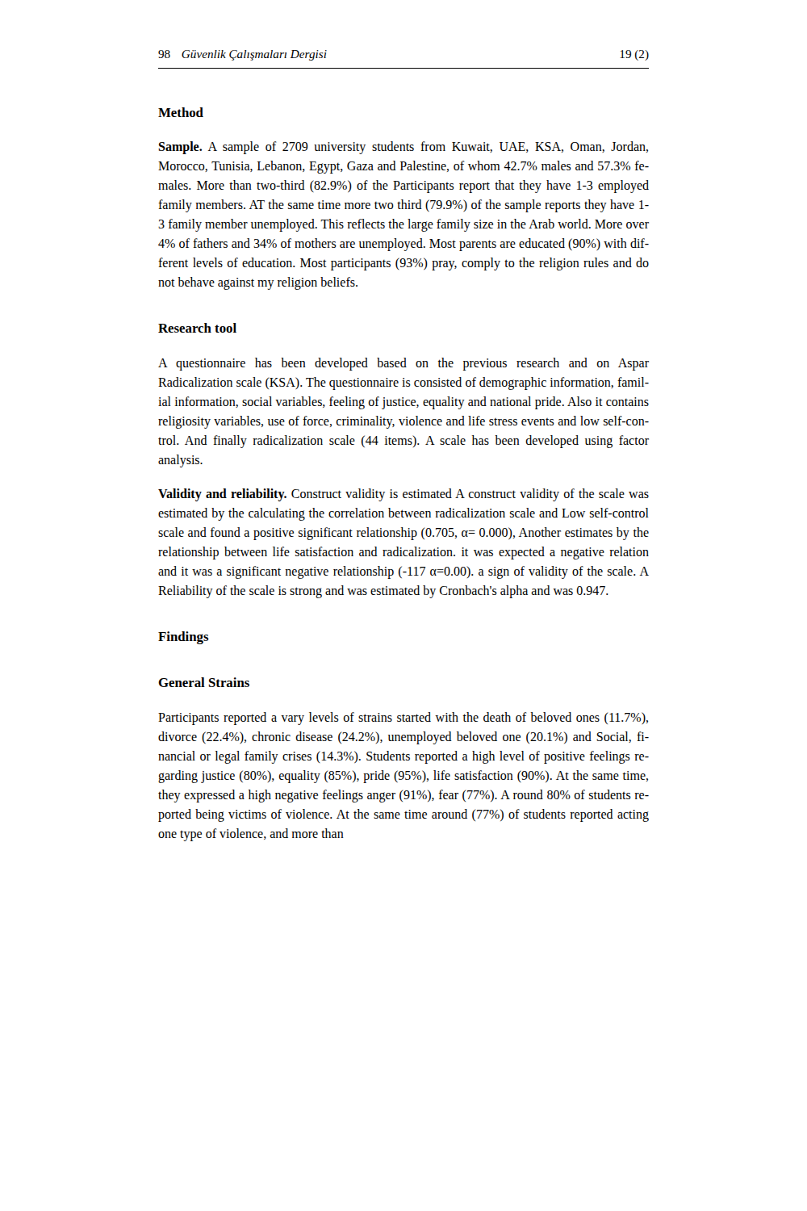98 Güvenlik Çalışmaları Dergisi
19 (2)
Method
Sample. A sample of 2709 university students from Kuwait, UAE, KSA, Oman, Jordan, Morocco, Tunisia, Lebanon, Egypt, Gaza and Palestine, of whom 42.7% males and 57.3% females. More than two-third (82.9%) of the Participants report that they have 1-3 employed family members. AT the same time more two third (79.9%) of the sample reports they have 1-3 family member unemployed. This reflects the large family size in the Arab world. More over 4% of fathers and 34% of mothers are unemployed. Most parents are educated (90%) with different levels of education. Most participants (93%) pray, comply to the religion rules and do not behave against my religion beliefs.
Research tool
A questionnaire has been developed based on the previous research and on Aspar Radicalization scale (KSA). The questionnaire is consisted of demographic information, familial information, social variables, feeling of justice, equality and national pride. Also it contains religiosity variables, use of force, criminality, violence and life stress events and low self-control. And finally radicalization scale (44 items). A scale has been developed using factor analysis.
Validity and reliability. Construct validity is estimated A construct validity of the scale was estimated by the calculating the correlation between radicalization scale and Low self-control scale and found a positive significant relationship (0.705, α= 0.000), Another estimates by the relationship between life satisfaction and radicalization. it was expected a negative relation and it was a significant negative relationship (-117 α=0.00). a sign of validity of the scale. A Reliability of the scale is strong and was estimated by Cronbach's alpha and was 0.947.
Findings
General Strains
Participants reported a vary levels of strains started with the death of beloved ones (11.7%), divorce (22.4%), chronic disease (24.2%), unemployed beloved one (20.1%) and Social, financial or legal family crises (14.3%). Students reported a high level of positive feelings regarding justice (80%), equality (85%), pride (95%), life satisfaction (90%). At the same time, they expressed a high negative feelings anger (91%), fear (77%). A round 80% of students reported being victims of violence. At the same time around (77%) of students reported acting one type of violence, and more than